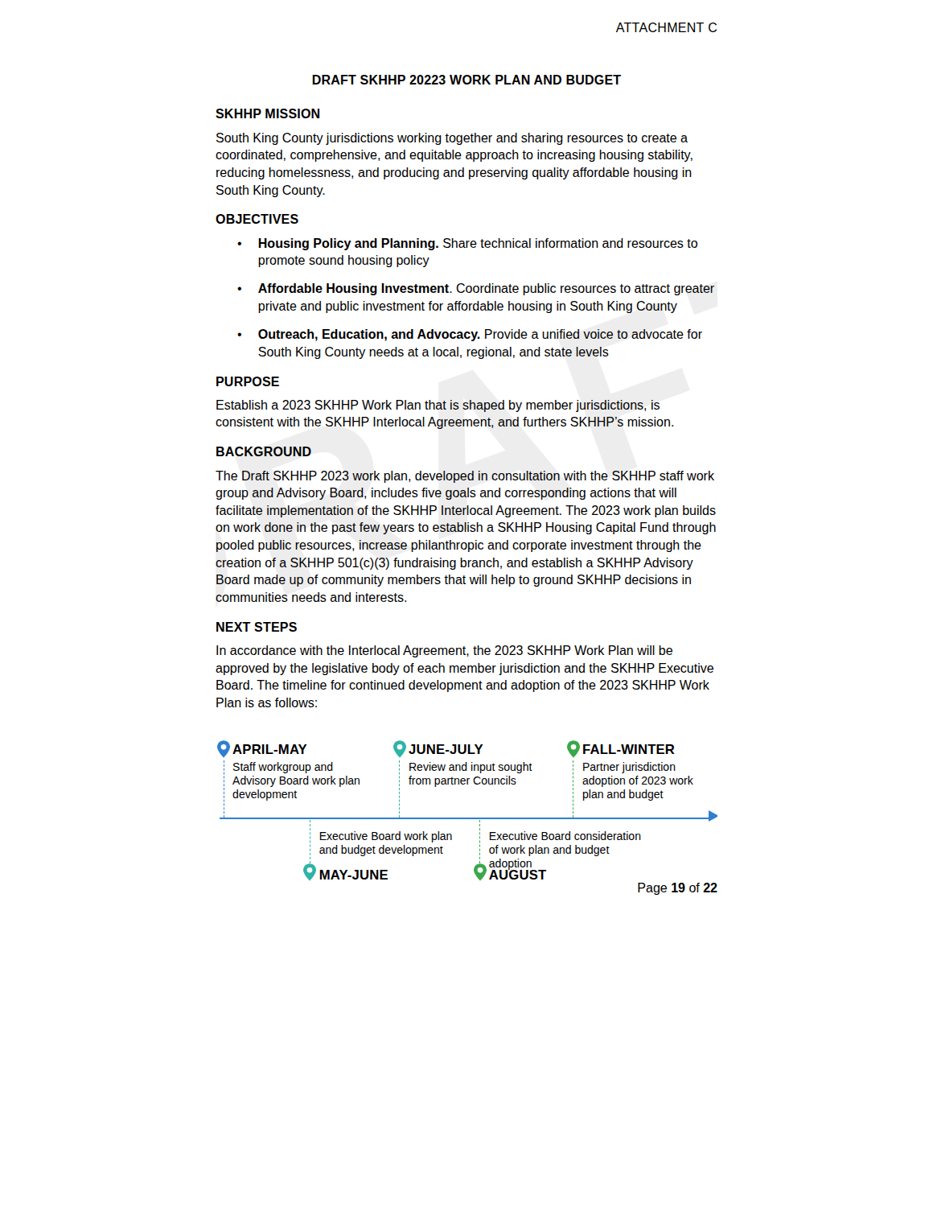DRAFT
ATTACHMENT C
DRAFT SKHHP 20223 WORK PLAN AND BUDGET
SKHHP MISSION
South King County jurisdictions working together and sharing resources to create a coordinated, comprehensive, and equitable approach to increasing housing stability, reducing homelessness, and producing and preserving quality affordable housing in South King County.
OBJECTIVES
Housing Policy and Planning. Share technical information and resources to promote sound housing policy
Affordable Housing Investment. Coordinate public resources to attract greater private and public investment for affordable housing in South King County
Outreach, Education, and Advocacy. Provide a unified voice to advocate for South King County needs at a local, regional, and state levels
PURPOSE
Establish a 2023 SKHHP Work Plan that is shaped by member jurisdictions, is consistent with the SKHHP Interlocal Agreement, and furthers SKHHP’s mission.
BACKGROUND
The Draft SKHHP 2023 work plan, developed in consultation with the SKHHP staff work group and Advisory Board, includes five goals and corresponding actions that will facilitate implementation of the SKHHP Interlocal Agreement. The 2023 work plan builds on work done in the past few years to establish a SKHHP Housing Capital Fund through pooled public resources, increase philanthropic and corporate investment through the creation of a SKHHP 501(c)(3) fundraising branch, and establish a SKHHP Advisory Board made up of community members that will help to ground SKHHP decisions in communities needs and interests.
NEXT STEPS
In accordance with the Interlocal Agreement, the 2023 SKHHP Work Plan will be approved by the legislative body of each member jurisdiction and the SKHHP Executive Board. The timeline for continued development and adoption of the 2023 SKHHP Work Plan is as follows:
APRIL-MAY
Staff workgroup and Advisory Board work plan development
JUNE-JULY
Review and input sought from partner Councils
FALL-WINTER
Partner jurisdiction adoption of 2023 work plan and budget
Executive Board work plan and budget development
MAY-JUNE
Executive Board consideration of work plan and budget adoption
AUGUST
Page 19 of 22